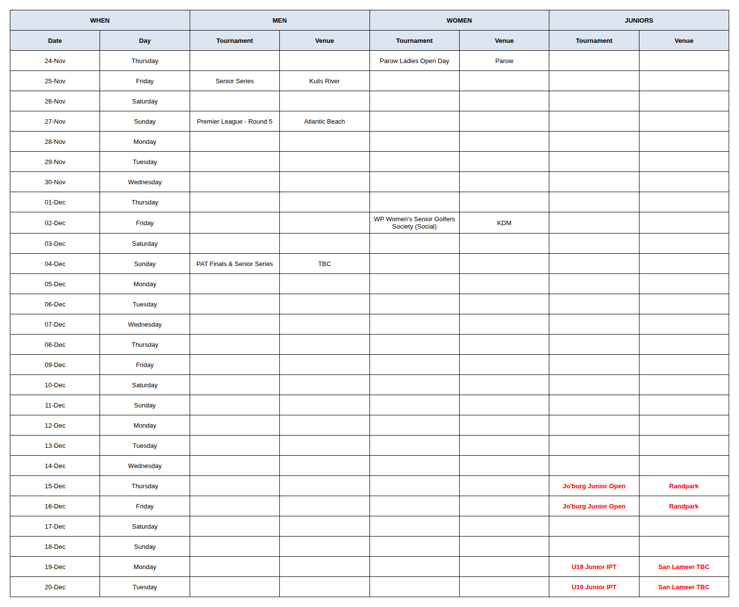| WHEN | MEN | WOMEN | JUNIORS |
| --- | --- | --- | --- |
| Date | Day | Tournament | Venue | Tournament | Venue | Tournament | Venue |
| 24-Nov | Thursday | | | Parow Ladies Open Day | Parow | | |
| 25-Nov | Friday | Senior Series | Kuils River | | | | |
| 26-Nov | Saturday | | | | | | |
| 27-Nov | Sunday | Premier League - Round 5 | Atlantic Beach | | | | |
| 28-Nov | Monday | | | | | | |
| 29-Nov | Tuesday | | | | | | |
| 30-Nov | Wednesday | | | | | | |
| 01-Dec | Thursday | | | | | | |
| 02-Dec | Friday | | | WP Women's Senior Golfers Society (Social) | KDM | | |
| 03-Dec | Saturday | | | | | | |
| 04-Dec | Sunday | PAT Finals & Senior Series | TBC | | | | |
| 05-Dec | Monday | | | | | | |
| 06-Dec | Tuesday | | | | | | |
| 07-Dec | Wednesday | | | | | | |
| 08-Dec | Thursday | | | | | | |
| 09-Dec | Friday | | | | | | |
| 10-Dec | Saturday | | | | | | |
| 11-Dec | Sunday | | | | | | |
| 12-Dec | Monday | | | | | | |
| 13-Dec | Tuesday | | | | | | |
| 14-Dec | Wednesday | | | | | | |
| 15-Dec | Thursday | | | | | Jo'burg Junior Open | Randpark |
| 16-Dec | Friday | | | | | Jo'burg Junior Open | Randpark |
| 17-Dec | Saturday | | | | | | |
| 18-Dec | Sunday | | | | | | |
| 19-Dec | Monday | | | | | U19 Junior IPT | San Lameer TBC |
| 20-Dec | Tuesday | | | | | U19 Junior IPT | San Lameer TBC |